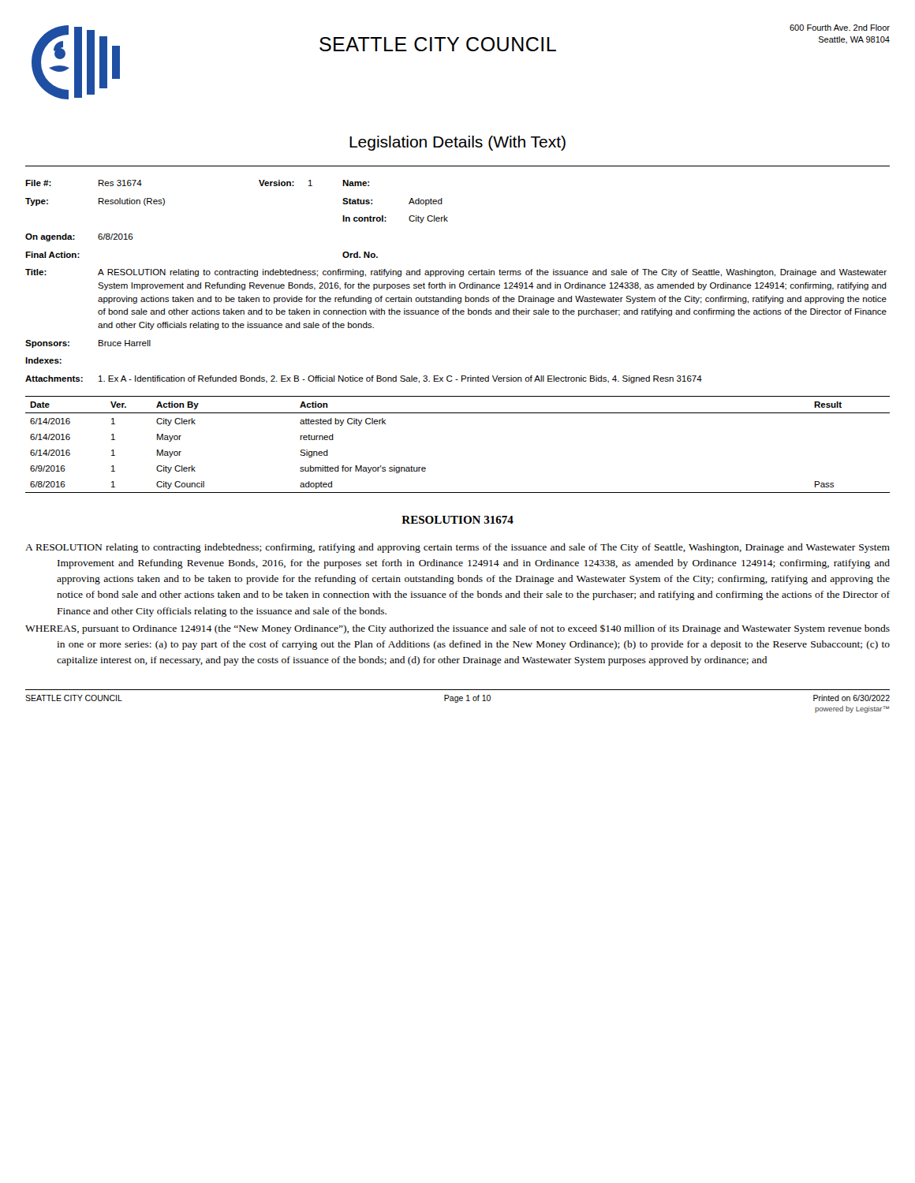SEATTLE CITY COUNCIL
600 Fourth Ave. 2nd Floor
Seattle, WA 98104
Legislation Details (With Text)
| File #: | Res 31674 | Version: | 1 | Name: | |
| Type: | Resolution (Res) | | Status: | Adopted |
| | | | In control: | City Clerk |
| On agenda: | 6/8/2016 | | | |
| Final Action: | | | Ord. No. | |
| Title: | A RESOLUTION relating to contracting indebtedness; confirming, ratifying and approving certain terms of the issuance and sale of The City of Seattle, Washington, Drainage and Wastewater System Improvement and Refunding Revenue Bonds, 2016, for the purposes set forth in Ordinance 124914 and in Ordinance 124338, as amended by Ordinance 124914; confirming, ratifying and approving actions taken and to be taken to provide for the refunding of certain outstanding bonds of the Drainage and Wastewater System of the City; confirming, ratifying and approving the notice of bond sale and other actions taken and to be taken in connection with the issuance of the bonds and their sale to the purchaser; and ratifying and confirming the actions of the Director of Finance and other City officials relating to the issuance and sale of the bonds. |
| Sponsors: | Bruce Harrell |
| Indexes: | |
| Attachments: | 1. Ex A - Identification of Refunded Bonds, 2. Ex B - Official Notice of Bond Sale, 3. Ex C - Printed Version of All Electronic Bids, 4. Signed Resn 31674 |
| Date | Ver. | Action By | Action | Result |
| --- | --- | --- | --- | --- |
| 6/14/2016 | 1 | City Clerk | attested by City Clerk | |
| 6/14/2016 | 1 | Mayor | returned | |
| 6/14/2016 | 1 | Mayor | Signed | |
| 6/9/2016 | 1 | City Clerk | submitted for Mayor's signature | |
| 6/8/2016 | 1 | City Council | adopted | Pass |
RESOLUTION 31674
A RESOLUTION relating to contracting indebtedness; confirming, ratifying and approving certain terms of the issuance and sale of The City of Seattle, Washington, Drainage and Wastewater System Improvement and Refunding Revenue Bonds, 2016, for the purposes set forth in Ordinance 124914 and in Ordinance 124338, as amended by Ordinance 124914; confirming, ratifying and approving actions taken and to be taken to provide for the refunding of certain outstanding bonds of the Drainage and Wastewater System of the City; confirming, ratifying and approving the notice of bond sale and other actions taken and to be taken in connection with the issuance of the bonds and their sale to the purchaser; and ratifying and confirming the actions of the Director of Finance and other City officials relating to the issuance and sale of the bonds.
WHEREAS, pursuant to Ordinance 124914 (the “New Money Ordinance”), the City authorized the issuance and sale of not to exceed $140 million of its Drainage and Wastewater System revenue bonds in one or more series: (a) to pay part of the cost of carrying out the Plan of Additions (as defined in the New Money Ordinance); (b) to provide for a deposit to the Reserve Subaccount; (c) to capitalize interest on, if necessary, and pay the costs of issuance of the bonds; and (d) for other Drainage and Wastewater System purposes approved by ordinance; and
SEATTLE CITY COUNCIL
Page 1 of 10
Printed on 6/30/2022
powered by Legistar™